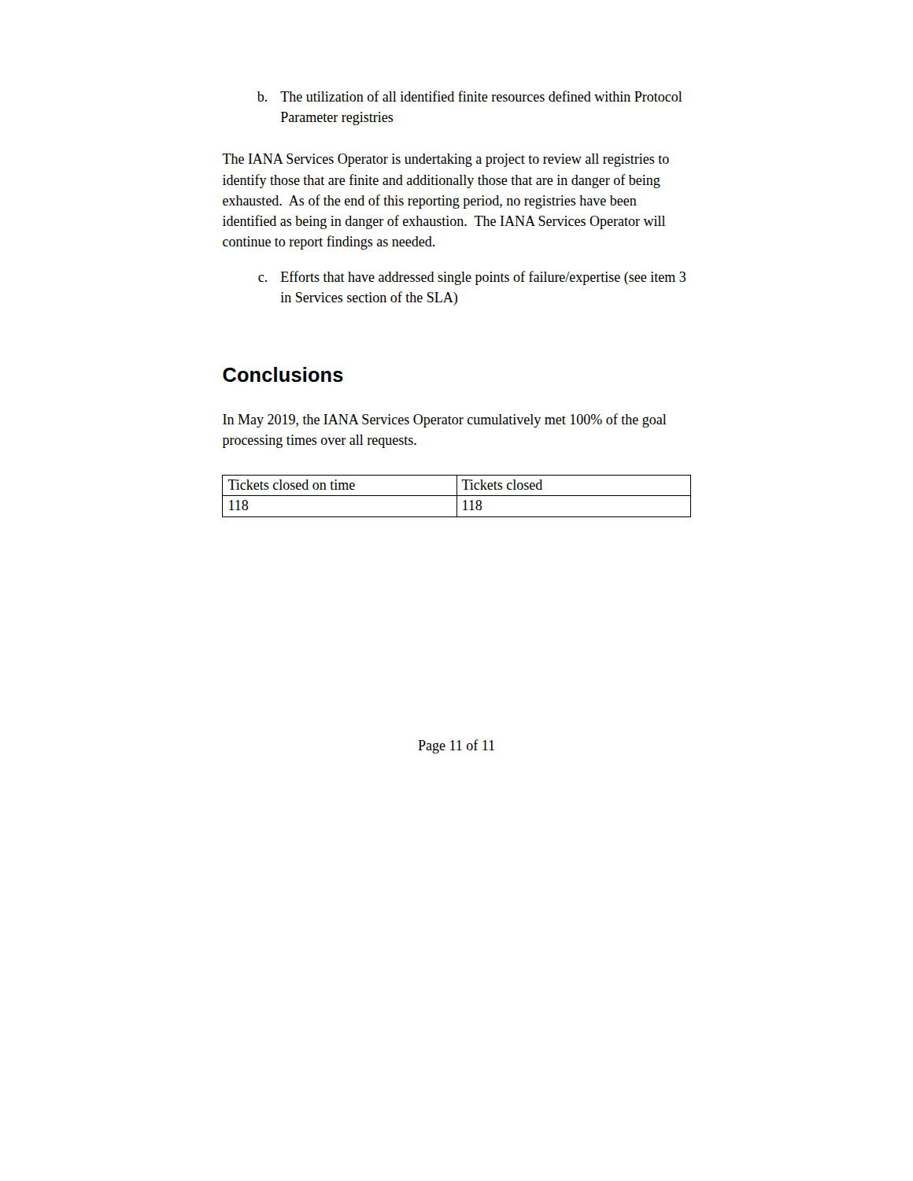The utilization of all identified finite resources defined within Protocol Parameter registries
The IANA Services Operator is undertaking a project to review all registries to identify those that are finite and additionally those that are in danger of being exhausted. As of the end of this reporting period, no registries have been identified as being in danger of exhaustion. The IANA Services Operator will continue to report findings as needed.
Efforts that have addressed single points of failure/expertise (see item 3 in Services section of the SLA)
Conclusions
In May 2019, the IANA Services Operator cumulatively met 100% of the goal processing times over all requests.
| Tickets closed on time | Tickets closed |
| 118 | 118 |
Page 11 of 11